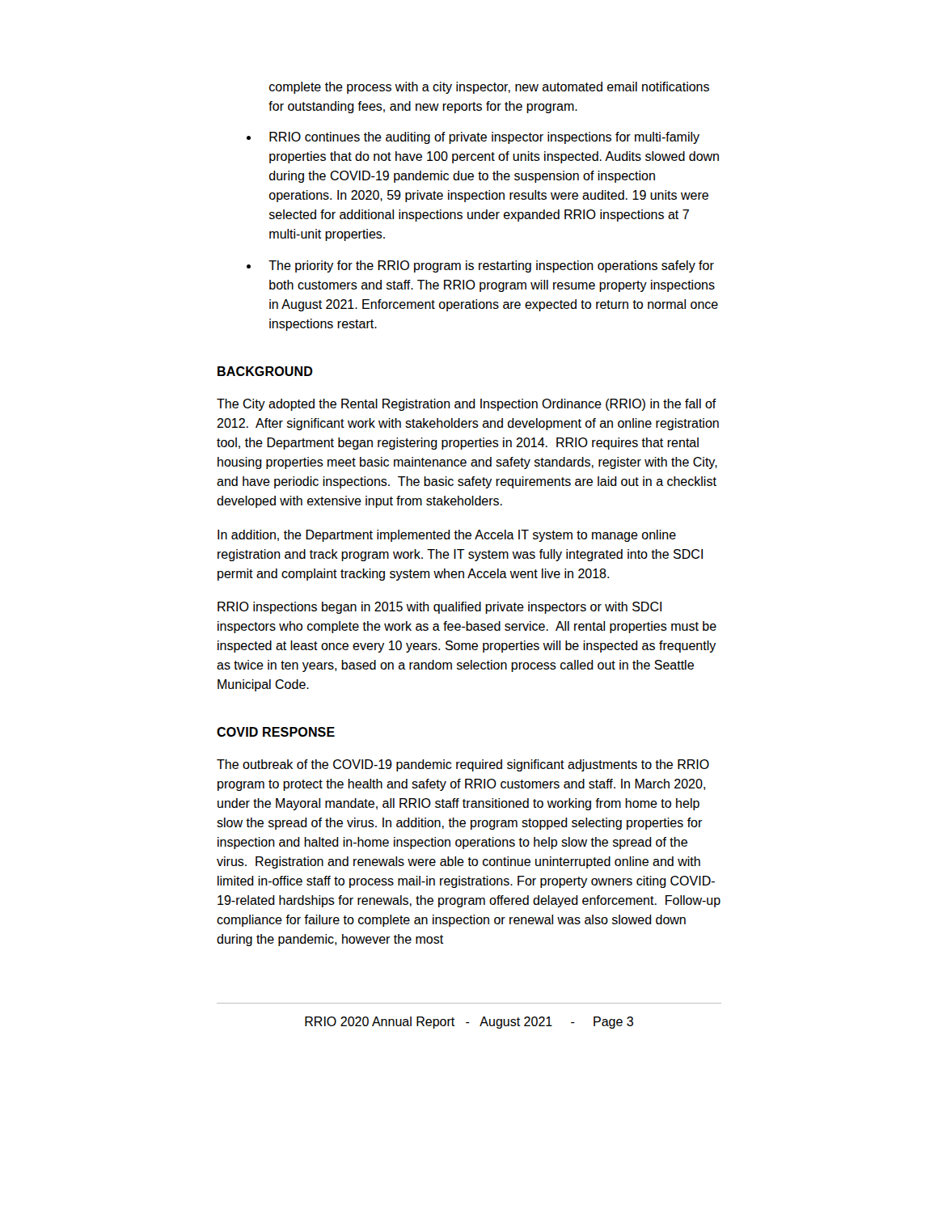complete the process with a city inspector, new automated email notifications for outstanding fees, and new reports for the program.
RRIO continues the auditing of private inspector inspections for multi-family properties that do not have 100 percent of units inspected. Audits slowed down during the COVID-19 pandemic due to the suspension of inspection operations. In 2020, 59 private inspection results were audited. 19 units were selected for additional inspections under expanded RRIO inspections at 7 multi-unit properties.
The priority for the RRIO program is restarting inspection operations safely for both customers and staff. The RRIO program will resume property inspections in August 2021. Enforcement operations are expected to return to normal once inspections restart.
BACKGROUND
The City adopted the Rental Registration and Inspection Ordinance (RRIO) in the fall of 2012. After significant work with stakeholders and development of an online registration tool, the Department began registering properties in 2014. RRIO requires that rental housing properties meet basic maintenance and safety standards, register with the City, and have periodic inspections. The basic safety requirements are laid out in a checklist developed with extensive input from stakeholders.
In addition, the Department implemented the Accela IT system to manage online registration and track program work. The IT system was fully integrated into the SDCI permit and complaint tracking system when Accela went live in 2018.
RRIO inspections began in 2015 with qualified private inspectors or with SDCI inspectors who complete the work as a fee-based service. All rental properties must be inspected at least once every 10 years. Some properties will be inspected as frequently as twice in ten years, based on a random selection process called out in the Seattle Municipal Code.
COVID RESPONSE
The outbreak of the COVID-19 pandemic required significant adjustments to the RRIO program to protect the health and safety of RRIO customers and staff. In March 2020, under the Mayoral mandate, all RRIO staff transitioned to working from home to help slow the spread of the virus. In addition, the program stopped selecting properties for inspection and halted in-home inspection operations to help slow the spread of the virus. Registration and renewals were able to continue uninterrupted online and with limited in-office staff to process mail-in registrations. For property owners citing COVID-19-related hardships for renewals, the program offered delayed enforcement. Follow-up compliance for failure to complete an inspection or renewal was also slowed down during the pandemic, however the most
RRIO 2020 Annual Report - August 2021 - Page 3